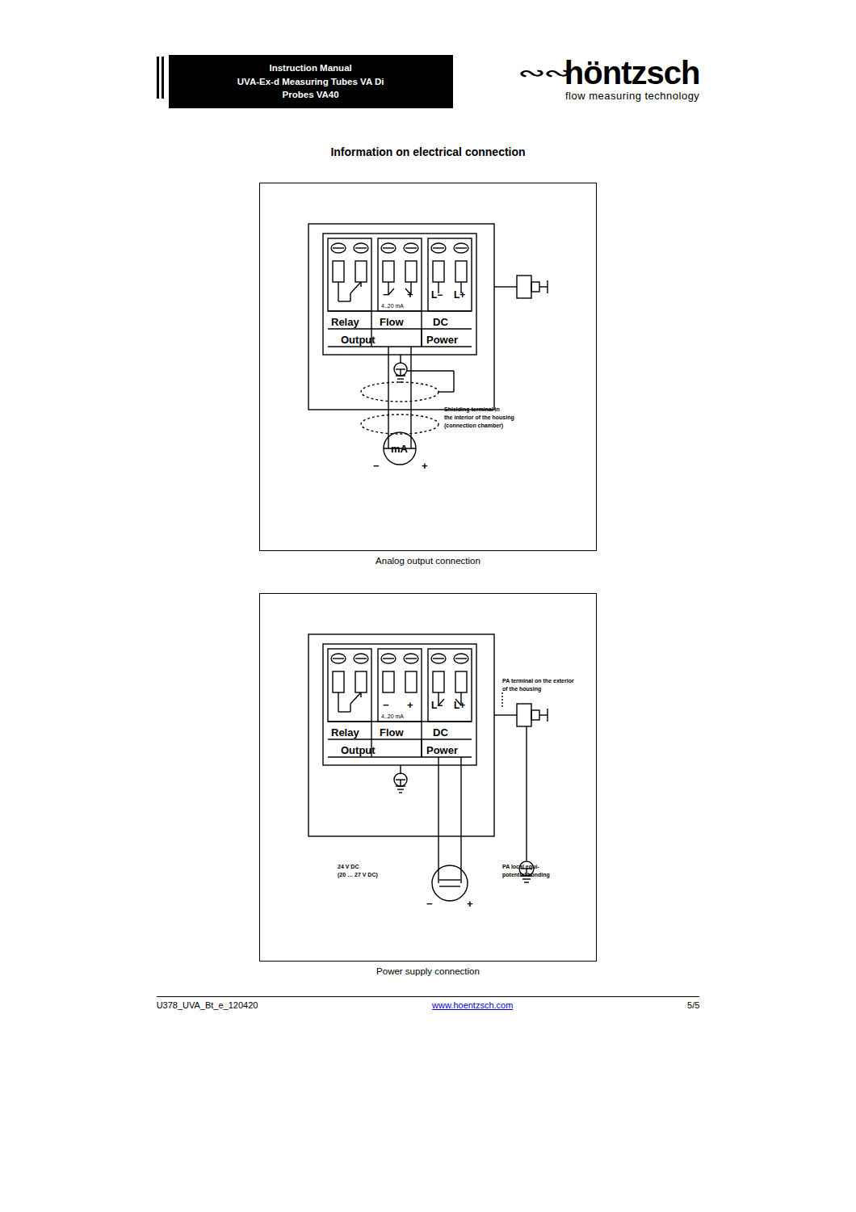Instruction Manual
UVA-Ex-d Measuring Tubes VA Di
Probes VA40
∾∾höntzsch
flow measuring technology
Information on electrical connection
− + 4..20 mA L− L+ Relay Flow DC Output Power Shielding terminal in the interior of the housing (connection chamber) mA − +
Analog output connection
− + 4..20 mA L− L+ Relay Flow DC Output Power PA terminal on the exterior of the housing 24 V DC (20 … 27 V DC) PA local equi- potential bonding − +
Power supply connection
U378_UVA_Bt_e_120420 www.hoentzsch.com 5/5